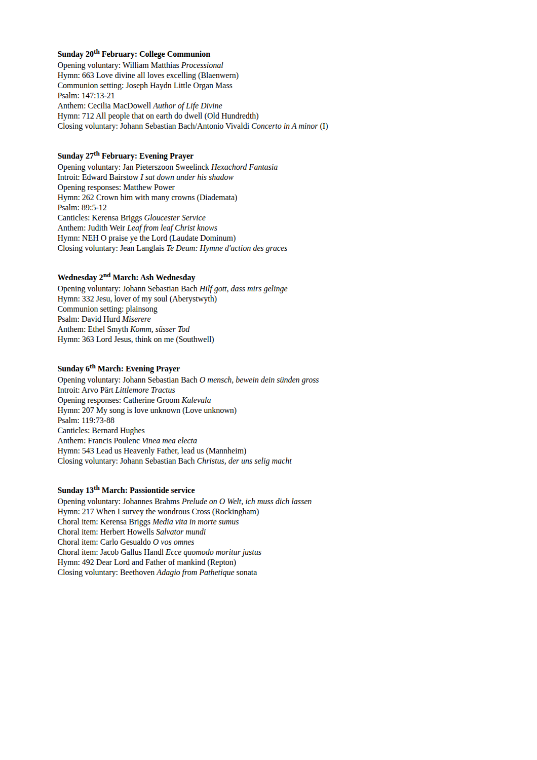Sunday 20th February: College Communion
Opening voluntary: William Matthias Processional
Hymn: 663 Love divine all loves excelling (Blaenwern)
Communion setting: Joseph Haydn Little Organ Mass
Psalm: 147:13-21
Anthem: Cecilia MacDowell Author of Life Divine
Hymn: 712 All people that on earth do dwell (Old Hundredth)
Closing voluntary: Johann Sebastian Bach/Antonio Vivaldi Concerto in A minor (I)
Sunday 27th February: Evening Prayer
Opening voluntary: Jan Pieterszoon Sweelinck Hexachord Fantasia
Introit: Edward Bairstow I sat down under his shadow
Opening responses: Matthew Power
Hymn: 262 Crown him with many crowns (Diademata)
Psalm: 89:5-12
Canticles: Kerensa Briggs Gloucester Service
Anthem: Judith Weir Leaf from leaf Christ knows
Hymn: NEH O praise ye the Lord (Laudate Dominum)
Closing voluntary: Jean Langlais Te Deum: Hymne d'action des graces
Wednesday 2nd March: Ash Wednesday
Opening voluntary: Johann Sebastian Bach Hilf gott, dass mirs gelinge
Hymn: 332 Jesu, lover of my soul (Aberystwyth)
Communion setting: plainsong
Psalm: David Hurd Miserere
Anthem: Ethel Smyth Komm, süsser Tod
Hymn: 363 Lord Jesus, think on me (Southwell)
Sunday 6th March: Evening Prayer
Opening voluntary: Johann Sebastian Bach O mensch, bewein dein sünden gross
Introit: Arvo Pärt Littlemore Tractus
Opening responses: Catherine Groom Kalevala
Hymn: 207 My song is love unknown (Love unknown)
Psalm: 119:73-88
Canticles: Bernard Hughes
Anthem: Francis Poulenc Vinea mea electa
Hymn: 543 Lead us Heavenly Father, lead us (Mannheim)
Closing voluntary: Johann Sebastian Bach Christus, der uns selig macht
Sunday 13th March: Passiontide service
Opening voluntary: Johannes Brahms Prelude on O Welt, ich muss dich lassen
Hymn: 217 When I survey the wondrous Cross (Rockingham)
Choral item: Kerensa Briggs Media vita in morte sumus
Choral item: Herbert Howells Salvator mundi
Choral item: Carlo Gesualdo O vos omnes
Choral item: Jacob Gallus Handl Ecce quomodo moritur justus
Hymn: 492 Dear Lord and Father of mankind (Repton)
Closing voluntary: Beethoven Adagio from Pathetique sonata